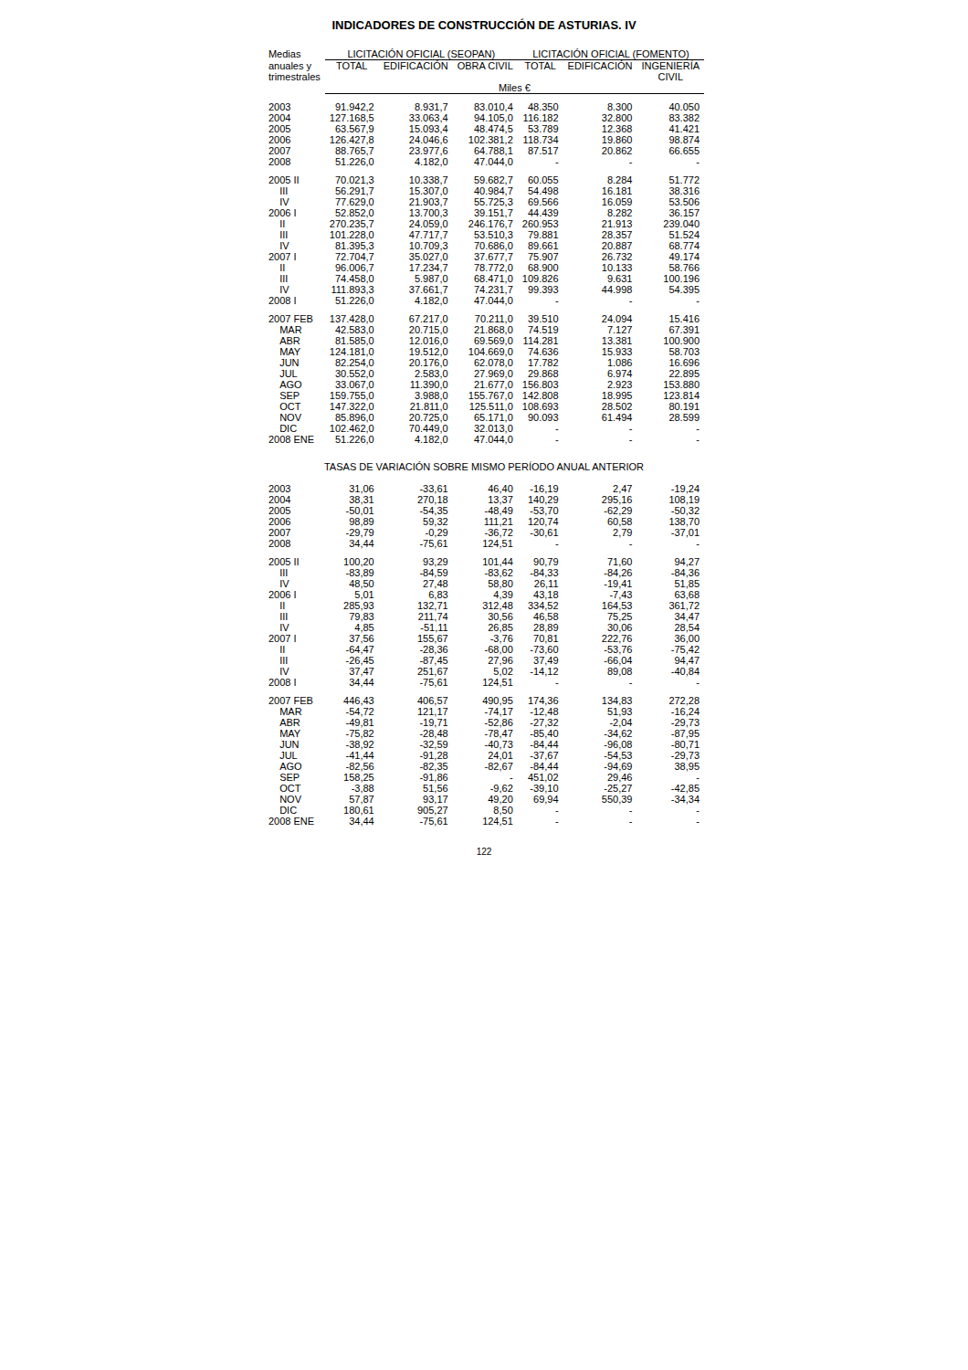INDICADORES DE CONSTRUCCIÓN DE ASTURIAS. IV
| Medias | LICITACIÓN OFICIAL (SEOPAN) | LICITACIÓN OFICIAL (FOMENTO) |
| anuales y | TOTAL | EDIFICACIÓN | OBRA CIVIL | TOTAL | EDIFICACIÓN | INGENIERÍA |
| trimestrales | | | | | | CIVIL |
| | Miles € |
| 2003 | 91.942,2 | 8.931,7 | 83.010,4 | 48.350 | 8.300 | 40.050 |
| 2004 | 127.168,5 | 33.063,4 | 94.105,0 | 116.182 | 32.800 | 83.382 |
| 2005 | 63.567,9 | 15.093,4 | 48.474,5 | 53.789 | 12.368 | 41.421 |
| 2006 | 126.427,8 | 24.046,6 | 102.381,2 | 118.734 | 19.860 | 98.874 |
| 2007 | 88.765,7 | 23.977,6 | 64.788,1 | 87.517 | 20.862 | 66.655 |
| 2008 | 51.226,0 | 4.182,0 | 47.044,0 | - | - | - |
| 2005 II | 70.021,3 | 10.338,7 | 59.682,7 | 60.055 | 8.284 | 51.772 |
| III | 56.291,7 | 15.307,0 | 40.984,7 | 54.498 | 16.181 | 38.316 |
| IV | 77.629,0 | 21.903,7 | 55.725,3 | 69.566 | 16.059 | 53.506 |
| 2006 I | 52.852,0 | 13.700,3 | 39.151,7 | 44.439 | 8.282 | 36.157 |
| II | 270.235,7 | 24.059,0 | 246.176,7 | 260.953 | 21.913 | 239.040 |
| III | 101.228,0 | 47.717,7 | 53.510,3 | 79.881 | 28.357 | 51.524 |
| IV | 81.395,3 | 10.709,3 | 70.686,0 | 89.661 | 20.887 | 68.774 |
| 2007 I | 72.704,7 | 35.027,0 | 37.677,7 | 75.907 | 26.732 | 49.174 |
| II | 96.006,7 | 17.234,7 | 78.772,0 | 68.900 | 10.133 | 58.766 |
| III | 74.458,0 | 5.987,0 | 68.471,0 | 109.826 | 9.631 | 100.196 |
| IV | 111.893,3 | 37.661,7 | 74.231,7 | 99.393 | 44.998 | 54.395 |
| 2008 I | 51.226,0 | 4.182,0 | 47.044,0 | - | - | - |
| 2007 FEB | 137.428,0 | 67.217,0 | 70.211,0 | 39.510 | 24.094 | 15.416 |
| MAR | 42.583,0 | 20.715,0 | 21.868,0 | 74.519 | 7.127 | 67.391 |
| ABR | 81.585,0 | 12.016,0 | 69.569,0 | 114.281 | 13.381 | 100.900 |
| MAY | 124.181,0 | 19.512,0 | 104.669,0 | 74.636 | 15.933 | 58.703 |
| JUN | 82.254,0 | 20.176,0 | 62.078,0 | 17.782 | 1.086 | 16.696 |
| JUL | 30.552,0 | 2.583,0 | 27.969,0 | 29.868 | 6.974 | 22.895 |
| AGO | 33.067,0 | 11.390,0 | 21.677,0 | 156.803 | 2.923 | 153.880 |
| SEP | 159.755,0 | 3.988,0 | 155.767,0 | 142.808 | 18.995 | 123.814 |
| OCT | 147.322,0 | 21.811,0 | 125.511,0 | 108.693 | 28.502 | 80.191 |
| NOV | 85.896,0 | 20.725,0 | 65.171,0 | 90.093 | 61.494 | 28.599 |
| DIC | 102.462,0 | 70.449,0 | 32.013,0 | - | - | - |
| 2008 ENE | 51.226,0 | 4.182,0 | 47.044,0 | - | - | - |
| TASAS DE VARIACIÓN SOBRE MISMO PERÍODO ANUAL ANTERIOR |
| 2003 | 31,06 | -33,61 | 46,40 | -16,19 | 2,47 | -19,24 |
| 2004 | 38,31 | 270,18 | 13,37 | 140,29 | 295,16 | 108,19 |
| 2005 | -50,01 | -54,35 | -48,49 | -53,70 | -62,29 | -50,32 |
| 2006 | 98,89 | 59,32 | 111,21 | 120,74 | 60,58 | 138,70 |
| 2007 | -29,79 | -0,29 | -36,72 | -30,61 | 2,79 | -37,01 |
| 2008 | 34,44 | -75,61 | 124,51 | - | - | - |
| 2005 II | 100,20 | 93,29 | 101,44 | 90,79 | 71,60 | 94,27 |
| III | -83,89 | -84,59 | -83,62 | -84,33 | -84,26 | -84,36 |
| IV | 48,50 | 27,48 | 58,80 | 26,11 | -19,41 | 51,85 |
| 2006 I | 5,01 | 6,83 | 4,39 | 43,18 | -7,43 | 63,68 |
| II | 285,93 | 132,71 | 312,48 | 334,52 | 164,53 | 361,72 |
| III | 79,83 | 211,74 | 30,56 | 46,58 | 75,25 | 34,47 |
| IV | 4,85 | -51,11 | 26,85 | 28,89 | 30,06 | 28,54 |
| 2007 I | 37,56 | 155,67 | -3,76 | 70,81 | 222,76 | 36,00 |
| II | -64,47 | -28,36 | -68,00 | -73,60 | -53,76 | -75,42 |
| III | -26,45 | -87,45 | 27,96 | 37,49 | -66,04 | 94,47 |
| IV | 37,47 | 251,67 | 5,02 | -14,12 | 89,08 | -40,84 |
| 2008 I | 34,44 | -75,61 | 124,51 | - | - | - |
| 2007 FEB | 446,43 | 406,57 | 490,95 | 174,36 | 134,83 | 272,28 |
| MAR | -54,72 | 121,17 | -74,17 | -12,48 | 51,93 | -16,24 |
| ABR | -49,81 | -19,71 | -52,86 | -27,32 | -2,04 | -29,73 |
| MAY | -75,82 | -28,48 | -78,47 | -85,40 | -34,62 | -87,95 |
| JUN | -38,92 | -32,59 | -40,73 | -84,44 | -96,08 | -80,71 |
| JUL | -41,44 | -91,28 | 24,01 | -37,67 | -54,53 | -29,73 |
| AGO | -82,56 | -82,35 | -82,67 | -84,44 | -94,69 | 38,95 |
| SEP | 158,25 | -91,86 | - | 451,02 | 29,46 | - |
| OCT | -3,88 | 51,56 | -9,62 | -39,10 | -25,27 | -42,85 |
| NOV | 57,87 | 93,17 | 49,20 | 69,94 | 550,39 | -34,34 |
| DIC | 180,61 | 905,27 | 8,50 | - | - | - |
| 2008 ENE | 34,44 | -75,61 | 124,51 | - | - | - |
122